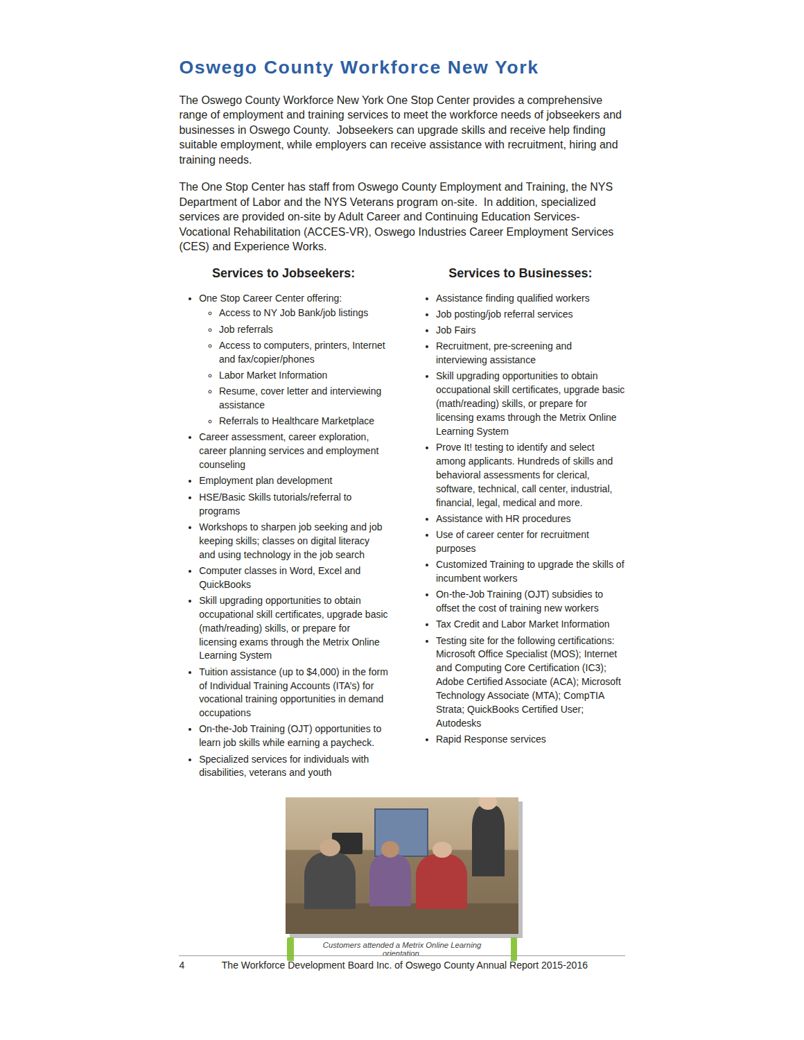Oswego County Workforce New York
The Oswego County Workforce New York One Stop Center provides a comprehensive range of employment and training services to meet the workforce needs of jobseekers and businesses in Oswego County. Jobseekers can upgrade skills and receive help finding suitable employment, while employers can receive assistance with recruitment, hiring and training needs.
The One Stop Center has staff from Oswego County Employment and Training, the NYS Department of Labor and the NYS Veterans program on-site. In addition, specialized services are provided on-site by Adult Career and Continuing Education Services-Vocational Rehabilitation (ACCES-VR), Oswego Industries Career Employment Services (CES) and Experience Works.
Services to Jobseekers:
One Stop Career Center offering:
Access to NY Job Bank/job listings
Job referrals
Access to computers, printers, Internet and fax/copier/phones
Labor Market Information
Resume, cover letter and interviewing assistance
Referrals to Healthcare Marketplace
Career assessment, career exploration, career planning services and employment counseling
Employment plan development
HSE/Basic Skills tutorials/referral to programs
Workshops to sharpen job seeking and job keeping skills; classes on digital literacy and using technology in the job search
Computer classes in Word, Excel and QuickBooks
Skill upgrading opportunities to obtain occupational skill certificates, upgrade basic (math/reading) skills, or prepare for licensing exams through the Metrix Online Learning System
Tuition assistance (up to $4,000) in the form of Individual Training Accounts (ITA’s) for vocational training opportunities in demand occupations
On-the-Job Training (OJT) opportunities to learn job skills while earning a paycheck.
Specialized services for individuals with disabilities, veterans and youth
Services to Businesses:
Assistance finding qualified workers
Job posting/job referral services
Job Fairs
Recruitment, pre-screening and interviewing assistance
Skill upgrading opportunities to obtain occupational skill certificates, upgrade basic (math/reading) skills, or prepare for licensing exams through the Metrix Online Learning System
Prove It! testing to identify and select among applicants. Hundreds of skills and behavioral assessments for clerical, software, technical, call center, industrial, financial, legal, medical and more.
Assistance with HR procedures
Use of career center for recruitment purposes
Customized Training to upgrade the skills of incumbent workers
On-the-Job Training (OJT) subsidies to offset the cost of training new workers
Tax Credit and Labor Market Information
Testing site for the following certifications: Microsoft Office Specialist (MOS); Internet and Computing Core Certification (IC3); Adobe Certified Associate (ACA); Microsoft Technology Associate (MTA); CompTIA Strata; QuickBooks Certified User; Autodesks
Rapid Response services
Customers attended a Metrix Online Learning orientation.
4
The Workforce Development Board Inc. of Oswego County Annual Report 2015-2016